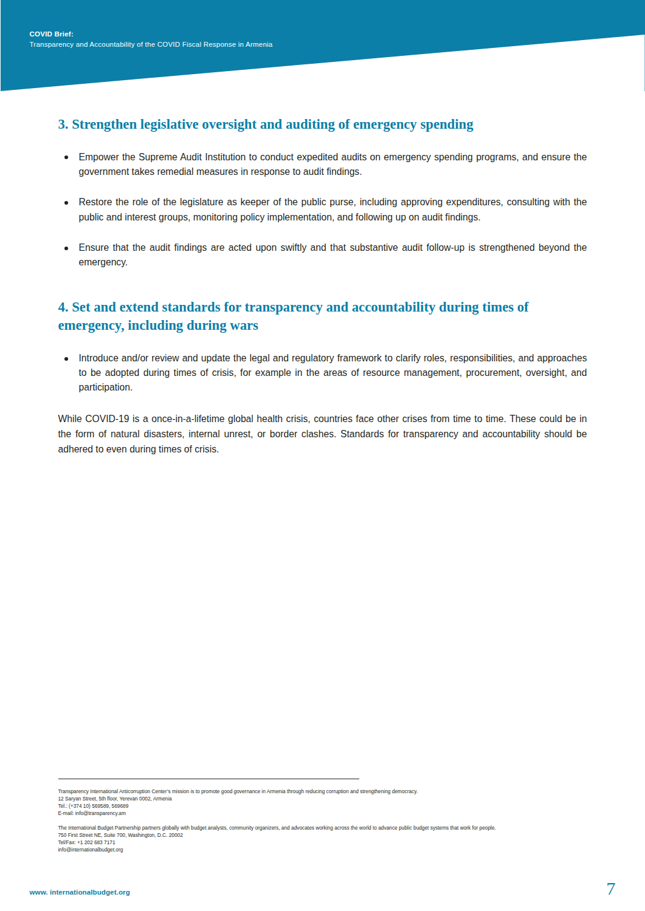COVID Brief:
Transparency and Accountability of the COVID Fiscal Response in Armenia
3. Strengthen legislative oversight and auditing of emergency spending
Empower the Supreme Audit Institution to conduct expedited audits on emergency spending programs, and ensure the government takes remedial measures in response to audit findings.
Restore the role of the legislature as keeper of the public purse, including approving expenditures, consulting with the public and interest groups, monitoring policy implementation, and following up on audit findings.
Ensure that the audit findings are acted upon swiftly and that substantive audit follow-up is strengthened beyond the emergency.
4. Set and extend standards for transparency and accountability during times of emergency, including during wars
Introduce and/or review and update the legal and regulatory framework to clarify roles, responsibilities, and approaches to be adopted during times of crisis, for example in the areas of resource management, procurement, oversight, and participation.
While COVID-19 is a once-in-a-lifetime global health crisis, countries face other crises from time to time. These could be in the form of natural disasters, internal unrest, or border clashes. Standards for transparency and accountability should be adhered to even during times of crisis.
Transparency International Anticorruption Center’s mission is to promote good governance in Armenia through reducing corruption and strengthening democracy.
12 Saryan Street, 5th floor, Yerevan 0002, Armenia
Tel.: (+374 10) 569589, 569689
E-mail: info@transparency.am
The International Budget Partnership partners globally with budget analysts, community organizers, and advocates working across the world to advance public budget systems that work for people.
750 First Street NE, Suite 700, Washington, D.C. 20002
Tel/Fax: +1 202 683 7171
info@internationalbudget.org
www. internationalbudget.org
7